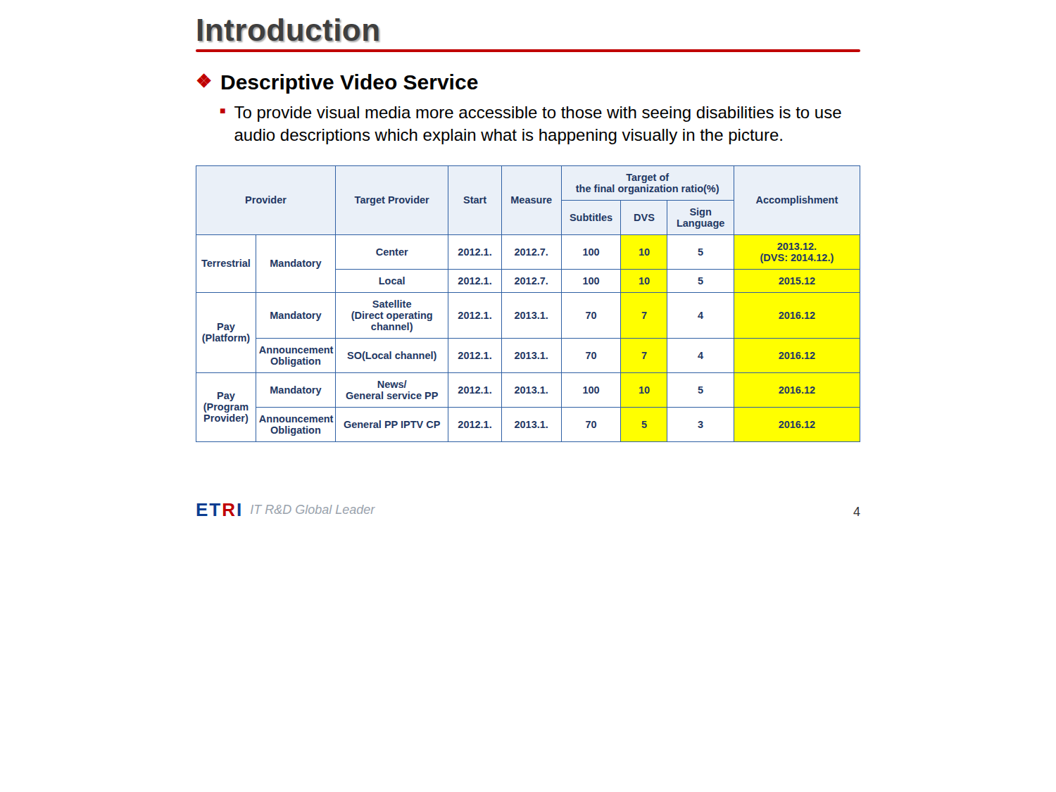Introduction
❖Descriptive Video Service
■ To provide visual media more accessible to those with seeing disabilities is to use audio descriptions which explain what is happening visually in the picture.
| Provider | Target Provider | Start | Measure | Target of the final organization ratio(%) | Accomplishment |
| --- | --- | --- | --- | --- | --- |
| Subtitles | DVS | Sign Language |
| Terrestrial | Mandatory | Center | 2012.1. | 2012.7. | 100 | 10 | 5 | 2013.12. (DVS: 2014.12.) |
| Local | 2012.1. | 2012.7. | 100 | 10 | 5 | 2015.12 |
| Pay (Platform) | Mandatory | Satellite (Direct operating channel) | 2012.1. | 2013.1. | 70 | 7 | 4 | 2016.12 |
| Announcement Obligation | SO(Local channel) | 2012.1. | 2013.1. | 70 | 7 | 4 | 2016.12 |
| Pay (Program Provider) | Mandatory | News/ General service PP | 2012.1. | 2013.1. | 100 | 10 | 5 | 2016.12 |
| Announcement Obligation | General PP IPTV CP | 2012.1. | 2013.1. | 70 | 5 | 3 | 2016.12 |
ETRI IT R&D Global Leader
4